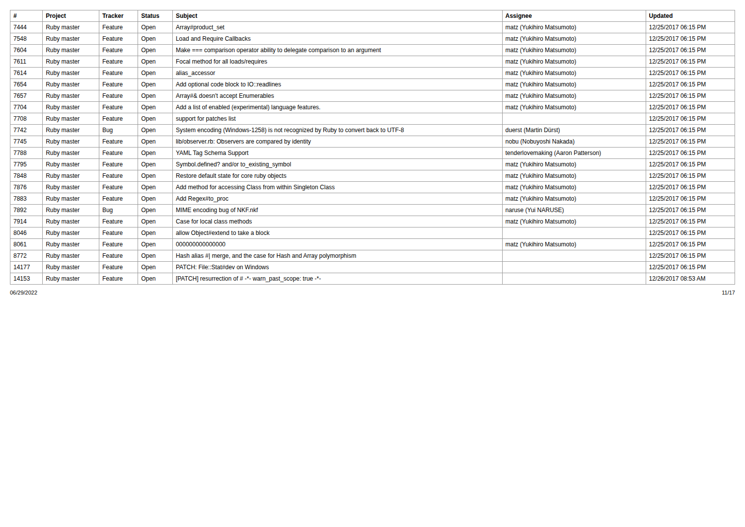| # | Project | Tracker | Status | Subject | Assignee | Updated |
| --- | --- | --- | --- | --- | --- | --- |
| 7444 | Ruby master | Feature | Open | Array#product_set | matz (Yukihiro Matsumoto) | 12/25/2017 06:15 PM |
| 7548 | Ruby master | Feature | Open | Load and Require Callbacks | matz (Yukihiro Matsumoto) | 12/25/2017 06:15 PM |
| 7604 | Ruby master | Feature | Open | Make === comparison operator ability to delegate comparison to an argument | matz (Yukihiro Matsumoto) | 12/25/2017 06:15 PM |
| 7611 | Ruby master | Feature | Open | Focal method for all loads/requires | matz (Yukihiro Matsumoto) | 12/25/2017 06:15 PM |
| 7614 | Ruby master | Feature | Open | alias_accessor | matz (Yukihiro Matsumoto) | 12/25/2017 06:15 PM |
| 7654 | Ruby master | Feature | Open | Add optional code block to IO::readlines | matz (Yukihiro Matsumoto) | 12/25/2017 06:15 PM |
| 7657 | Ruby master | Feature | Open | Array#& doesn't accept Enumerables | matz (Yukihiro Matsumoto) | 12/25/2017 06:15 PM |
| 7704 | Ruby master | Feature | Open | Add a list of enabled (experimental) language features. | matz (Yukihiro Matsumoto) | 12/25/2017 06:15 PM |
| 7708 | Ruby master | Feature | Open | support for patches list | | 12/25/2017 06:15 PM |
| 7742 | Ruby master | Bug | Open | System encoding (Windows-1258) is not recognized by Ruby to convert back to UTF-8 | duerst (Martin Dürst) | 12/25/2017 06:15 PM |
| 7745 | Ruby master | Feature | Open | lib/observer.rb: Observers are compared by identity | nobu (Nobuyoshi Nakada) | 12/25/2017 06:15 PM |
| 7788 | Ruby master | Feature | Open | YAML Tag Schema Support | tenderlovemaking (Aaron Patterson) | 12/25/2017 06:15 PM |
| 7795 | Ruby master | Feature | Open | Symbol.defined? and/or to_existing_symbol | matz (Yukihiro Matsumoto) | 12/25/2017 06:15 PM |
| 7848 | Ruby master | Feature | Open | Restore default state for core ruby objects | matz (Yukihiro Matsumoto) | 12/25/2017 06:15 PM |
| 7876 | Ruby master | Feature | Open | Add method for accessing Class from within Singleton Class | matz (Yukihiro Matsumoto) | 12/25/2017 06:15 PM |
| 7883 | Ruby master | Feature | Open | Add Regex#to_proc | matz (Yukihiro Matsumoto) | 12/25/2017 06:15 PM |
| 7892 | Ruby master | Bug | Open | MIME encoding bug of NKF.nkf | naruse (Yui NARUSE) | 12/25/2017 06:15 PM |
| 7914 | Ruby master | Feature | Open | Case for local class methods | matz (Yukihiro Matsumoto) | 12/25/2017 06:15 PM |
| 8046 | Ruby master | Feature | Open | allow Object#extend to take a block | | 12/25/2017 06:15 PM |
| 8061 | Ruby master | Feature | Open | 000000000000000 | matz (Yukihiro Matsumoto) | 12/25/2017 06:15 PM |
| 8772 | Ruby master | Feature | Open | Hash alias #/ merge, and the case for Hash and Array polymorphism | | 12/25/2017 06:15 PM |
| 14177 | Ruby master | Feature | Open | PATCH: File::Stat#dev on Windows | | 12/25/2017 06:15 PM |
| 14153 | Ruby master | Feature | Open | [PATCH] resurrection of # -*- warn_past_scope: true -*- | | 12/26/2017 08:53 AM |
06/29/2022 11/17